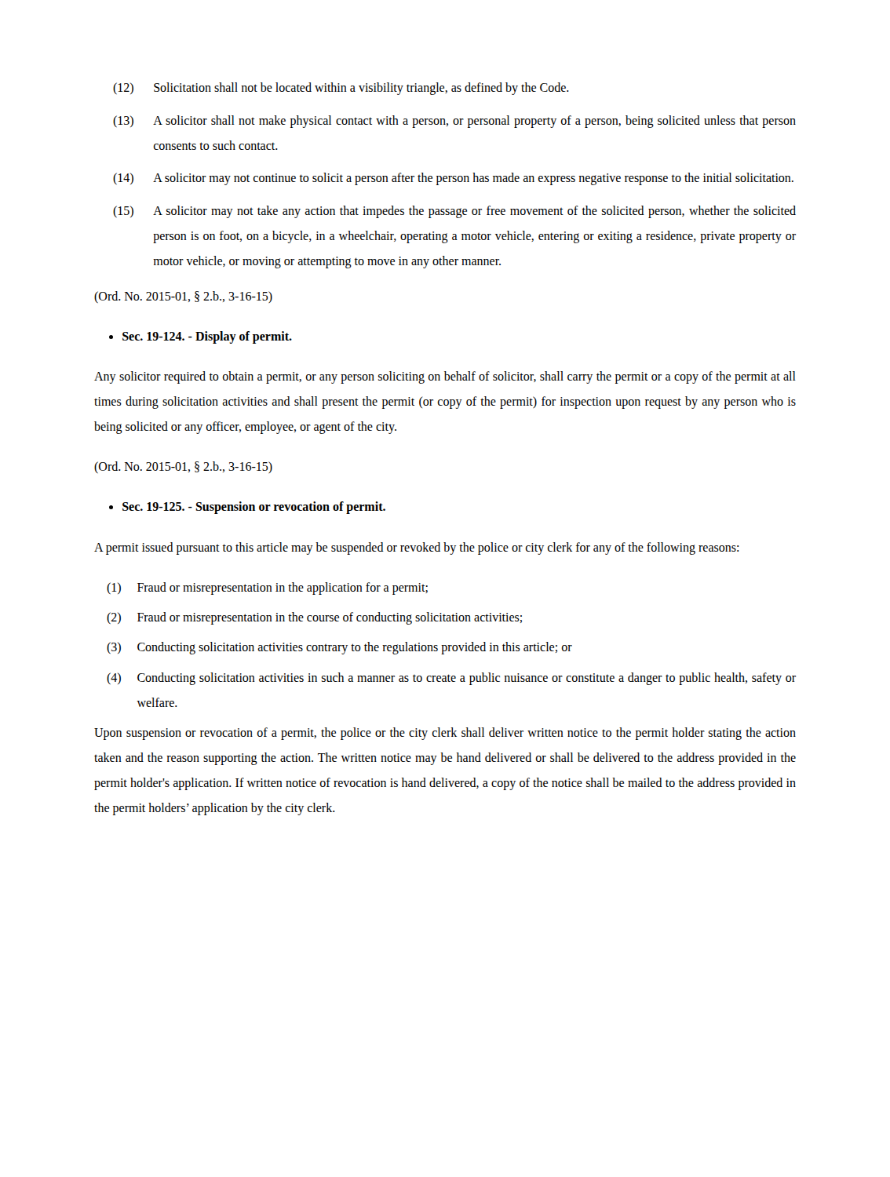(12) Solicitation shall not be located within a visibility triangle, as defined by the Code.
(13) A solicitor shall not make physical contact with a person, or personal property of a person, being solicited unless that person consents to such contact.
(14) A solicitor may not continue to solicit a person after the person has made an express negative response to the initial solicitation.
(15) A solicitor may not take any action that impedes the passage or free movement of the solicited person, whether the solicited person is on foot, on a bicycle, in a wheelchair, operating a motor vehicle, entering or exiting a residence, private property or motor vehicle, or moving or attempting to move in any other manner.
(Ord. No. 2015-01, § 2.b., 3-16-15)
Sec. 19-124. - Display of permit.
Any solicitor required to obtain a permit, or any person soliciting on behalf of solicitor, shall carry the permit or a copy of the permit at all times during solicitation activities and shall present the permit (or copy of the permit) for inspection upon request by any person who is being solicited or any officer, employee, or agent of the city.
(Ord. No. 2015-01, § 2.b., 3-16-15)
Sec. 19-125. - Suspension or revocation of permit.
A permit issued pursuant to this article may be suspended or revoked by the police or city clerk for any of the following reasons:
(1) Fraud or misrepresentation in the application for a permit;
(2) Fraud or misrepresentation in the course of conducting solicitation activities;
(3) Conducting solicitation activities contrary to the regulations provided in this article; or
(4) Conducting solicitation activities in such a manner as to create a public nuisance or constitute a danger to public health, safety or welfare.
Upon suspension or revocation of a permit, the police or the city clerk shall deliver written notice to the permit holder stating the action taken and the reason supporting the action. The written notice may be hand delivered or shall be delivered to the address provided in the permit holder's application. If written notice of revocation is hand delivered, a copy of the notice shall be mailed to the address provided in the permit holders’ application by the city clerk.